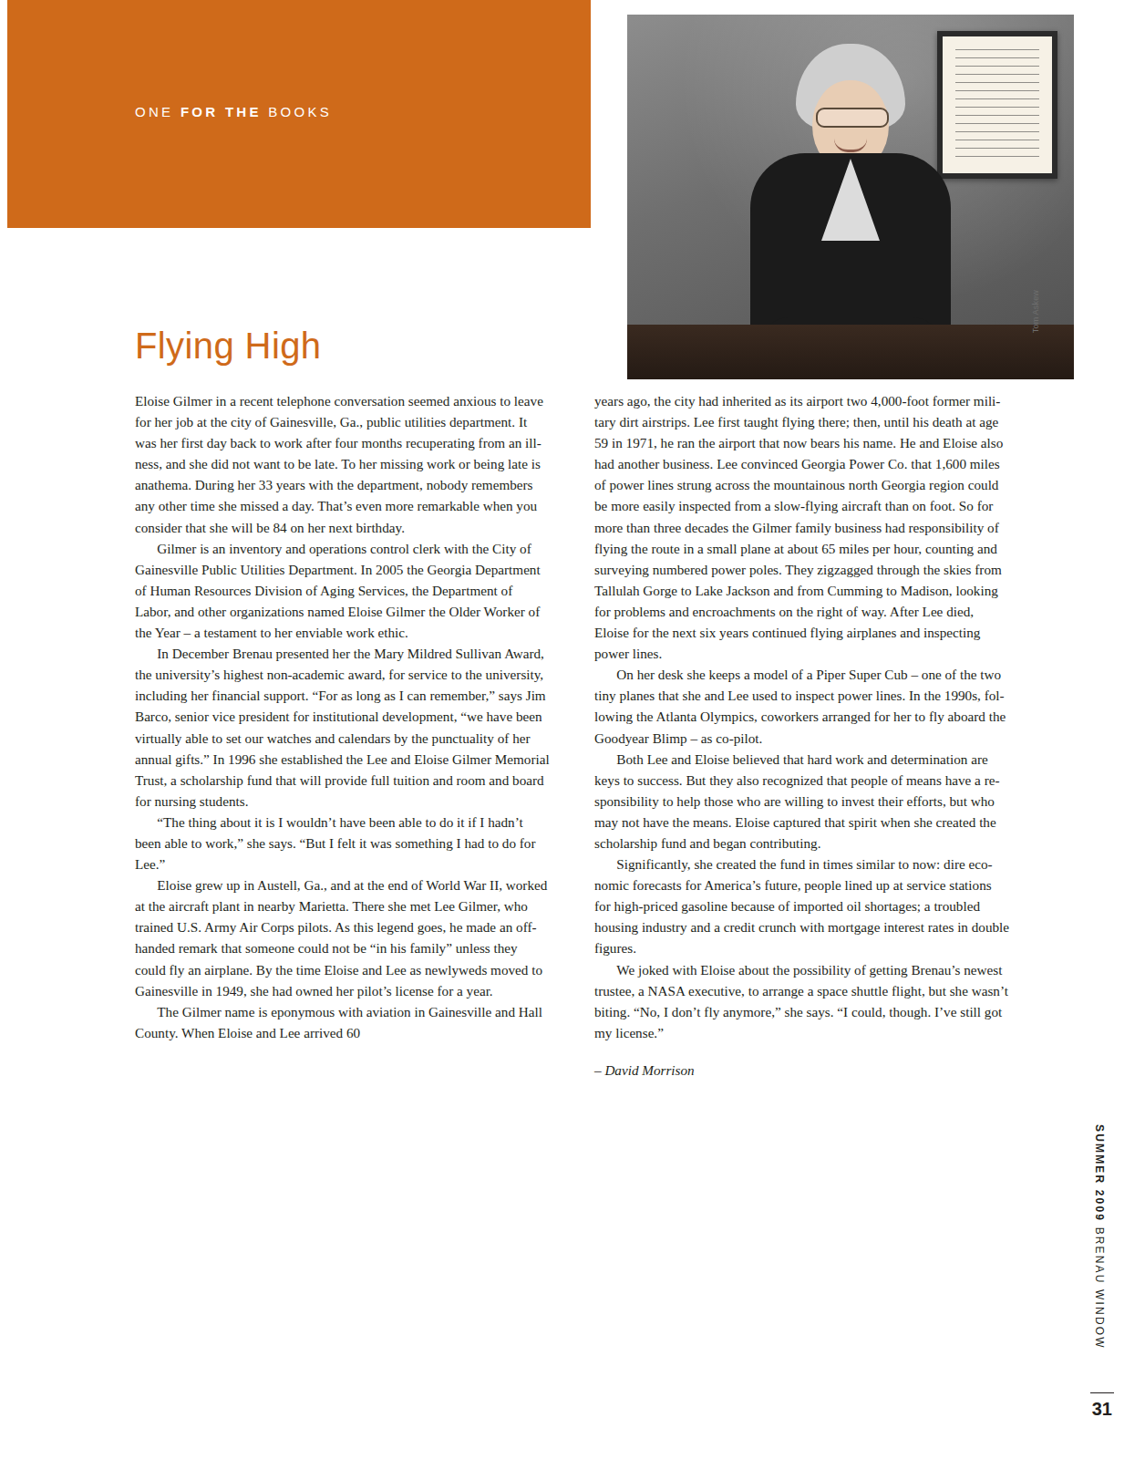One for the Books
Tom Askew
Flying High
Eloise Gilmer in a recent telephone conversation seemed anxious to leave for her job at the city of Gainesville, Ga., public utilities department. It was her first day back to work after four months recuperating from an illness, and she did not want to be late. To her missing work or being late is anathema. During her 33 years with the department, nobody remembers any other time she missed a day. That’s even more remarkable when you consider that she will be 84 on her next birthday.
Gilmer is an inventory and operations control clerk with the City of Gainesville Public Utilities Department. In 2005 the Georgia Department of Human Resources Division of Aging Services, the Department of Labor, and other organizations named Eloise Gilmer the Older Worker of the Year – a testament to her enviable work ethic.
In December Brenau presented her the Mary Mildred Sullivan Award, the university’s highest non-academic award, for service to the university, including her financial support. “For as long as I can remember,” says Jim Barco, senior vice president for institutional development, “we have been virtually able to set our watches and calendars by the punctuality of her annual gifts.” In 1996 she established the Lee and Eloise Gilmer Memorial Trust, a scholarship fund that will provide full tuition and room and board for nursing students.
“The thing about it is I wouldn’t have been able to do it if I hadn’t been able to work,” she says. “But I felt it was something I had to do for Lee.”
Eloise grew up in Austell, Ga., and at the end of World War II, worked at the aircraft plant in nearby Marietta. There she met Lee Gilmer, who trained U.S. Army Air Corps pilots. As this legend goes, he made an off-handed remark that someone could not be “in his family” unless they could fly an airplane. By the time Eloise and Lee as newlyweds moved to Gainesville in 1949, she had owned her pilot’s license for a year.
The Gilmer name is eponymous with aviation in Gainesville and Hall County. When Eloise and Lee arrived 60
years ago, the city had inherited as its airport two 4,000-foot former military dirt airstrips. Lee first taught flying there; then, until his death at age 59 in 1971, he ran the airport that now bears his name. He and Eloise also had another business. Lee convinced Georgia Power Co. that 1,600 miles of power lines strung across the mountainous north Georgia region could be more easily inspected from a slow-flying aircraft than on foot. So for more than three decades the Gilmer family business had responsibility of flying the route in a small plane at about 65 miles per hour, counting and surveying numbered power poles. They zigzagged through the skies from Tallulah Gorge to Lake Jackson and from Cumming to Madison, looking for problems and encroachments on the right of way. After Lee died, Eloise for the next six years continued flying airplanes and inspecting power lines.
On her desk she keeps a model of a Piper Super Cub – one of the two tiny planes that she and Lee used to inspect power lines. In the 1990s, following the Atlanta Olympics, coworkers arranged for her to fly aboard the Goodyear Blimp – as co-pilot.
Both Lee and Eloise believed that hard work and determination are keys to success. But they also recognized that people of means have a responsibility to help those who are willing to invest their efforts, but who may not have the means. Eloise captured that spirit when she created the scholarship fund and began contributing.
Significantly, she created the fund in times similar to now: dire economic forecasts for America’s future, people lined up at service stations for high-priced gasoline because of imported oil shortages; a troubled housing industry and a credit crunch with mortgage interest rates in double figures.
We joked with Eloise about the possibility of getting Brenau’s newest trustee, a NASA executive, to arrange a space shuttle flight, but she wasn’t biting. “No, I don’t fly anymore,” she says. “I could, though. I’ve still got my license.”
– David Morrison
SUMMER 2009 BRENAU WINDOW
31